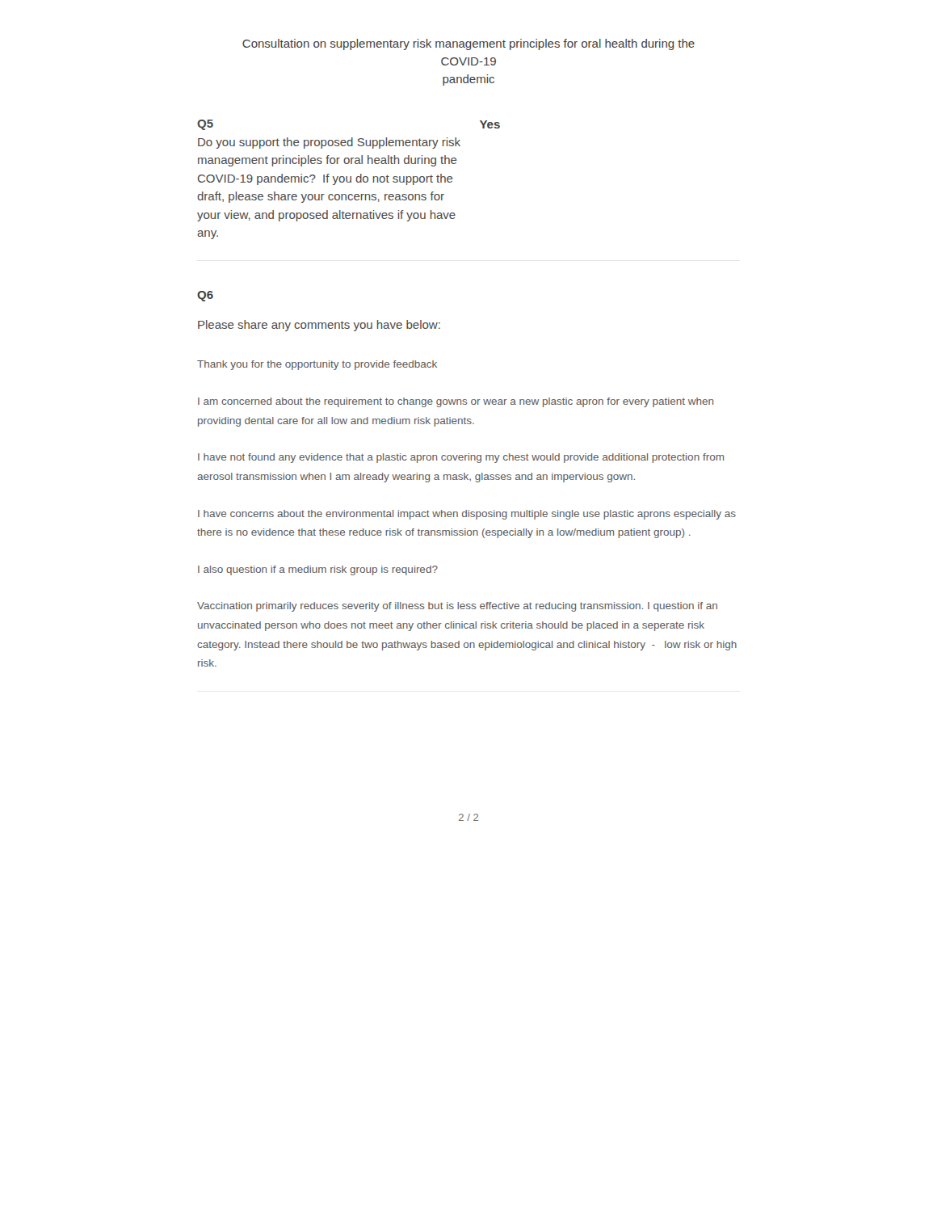Consultation on supplementary risk management principles for oral health during the COVID-19
pandemic
Q5
Do you support the proposed Supplementary risk management principles for oral health during the COVID-19 pandemic? If you do not support the draft, please share your concerns, reasons for your view, and proposed alternatives if you have any.
Yes
Q6
Please share any comments you have below:
Thank you for the opportunity to provide feedback
I am concerned about the requirement to change gowns or wear a new plastic apron for every patient when providing dental care for all low and medium risk patients.
I have not found any evidence that a plastic apron covering my chest would provide additional protection from aerosol transmission when I am already wearing a mask, glasses and an impervious gown.
I have concerns about the environmental impact when disposing multiple single use plastic aprons especially as there is no evidence that these reduce risk of transmission (especially in a low/medium patient group) .
I also question if a medium risk group is required?
Vaccination primarily reduces severity of illness but is less effective at reducing transmission. I question if an unvaccinated person who does not meet any other clinical risk criteria should be placed in a seperate risk category. Instead there should be two pathways based on epidemiological and clinical history - low risk or high risk.
2 / 2